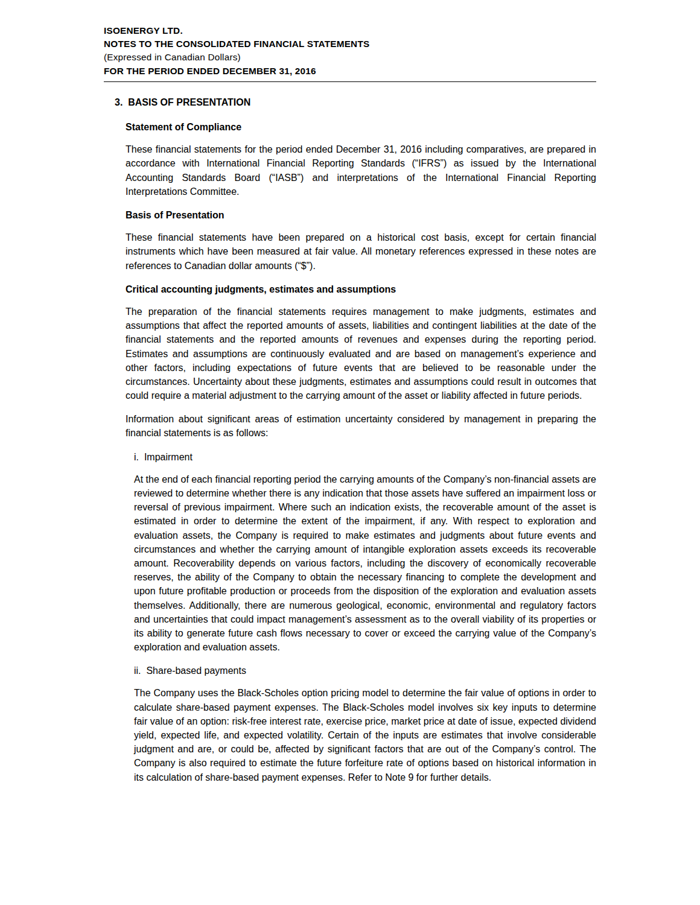ISOENERGY LTD.
NOTES TO THE CONSOLIDATED FINANCIAL STATEMENTS
(Expressed in Canadian Dollars)
FOR THE PERIOD ENDED DECEMBER 31, 2016
3. BASIS OF PRESENTATION
Statement of Compliance
These financial statements for the period ended December 31, 2016 including comparatives, are prepared in accordance with International Financial Reporting Standards (“IFRS”) as issued by the International Accounting Standards Board (“IASB”) and interpretations of the International Financial Reporting Interpretations Committee.
Basis of Presentation
These financial statements have been prepared on a historical cost basis, except for certain financial instruments which have been measured at fair value. All monetary references expressed in these notes are references to Canadian dollar amounts (“$”).
Critical accounting judgments, estimates and assumptions
The preparation of the financial statements requires management to make judgments, estimates and assumptions that affect the reported amounts of assets, liabilities and contingent liabilities at the date of the financial statements and the reported amounts of revenues and expenses during the reporting period. Estimates and assumptions are continuously evaluated and are based on management’s experience and other factors, including expectations of future events that are believed to be reasonable under the circumstances. Uncertainty about these judgments, estimates and assumptions could result in outcomes that could require a material adjustment to the carrying amount of the asset or liability affected in future periods.
Information about significant areas of estimation uncertainty considered by management in preparing the financial statements is as follows:
i. Impairment
At the end of each financial reporting period the carrying amounts of the Company’s non-financial assets are reviewed to determine whether there is any indication that those assets have suffered an impairment loss or reversal of previous impairment. Where such an indication exists, the recoverable amount of the asset is estimated in order to determine the extent of the impairment, if any. With respect to exploration and evaluation assets, the Company is required to make estimates and judgments about future events and circumstances and whether the carrying amount of intangible exploration assets exceeds its recoverable amount. Recoverability depends on various factors, including the discovery of economically recoverable reserves, the ability of the Company to obtain the necessary financing to complete the development and upon future profitable production or proceeds from the disposition of the exploration and evaluation assets themselves. Additionally, there are numerous geological, economic, environmental and regulatory factors and uncertainties that could impact management’s assessment as to the overall viability of its properties or its ability to generate future cash flows necessary to cover or exceed the carrying value of the Company’s exploration and evaluation assets.
ii. Share-based payments
The Company uses the Black-Scholes option pricing model to determine the fair value of options in order to calculate share-based payment expenses. The Black-Scholes model involves six key inputs to determine fair value of an option: risk-free interest rate, exercise price, market price at date of issue, expected dividend yield, expected life, and expected volatility. Certain of the inputs are estimates that involve considerable judgment and are, or could be, affected by significant factors that are out of the Company’s control. The Company is also required to estimate the future forfeiture rate of options based on historical information in its calculation of share-based payment expenses. Refer to Note 9 for further details.